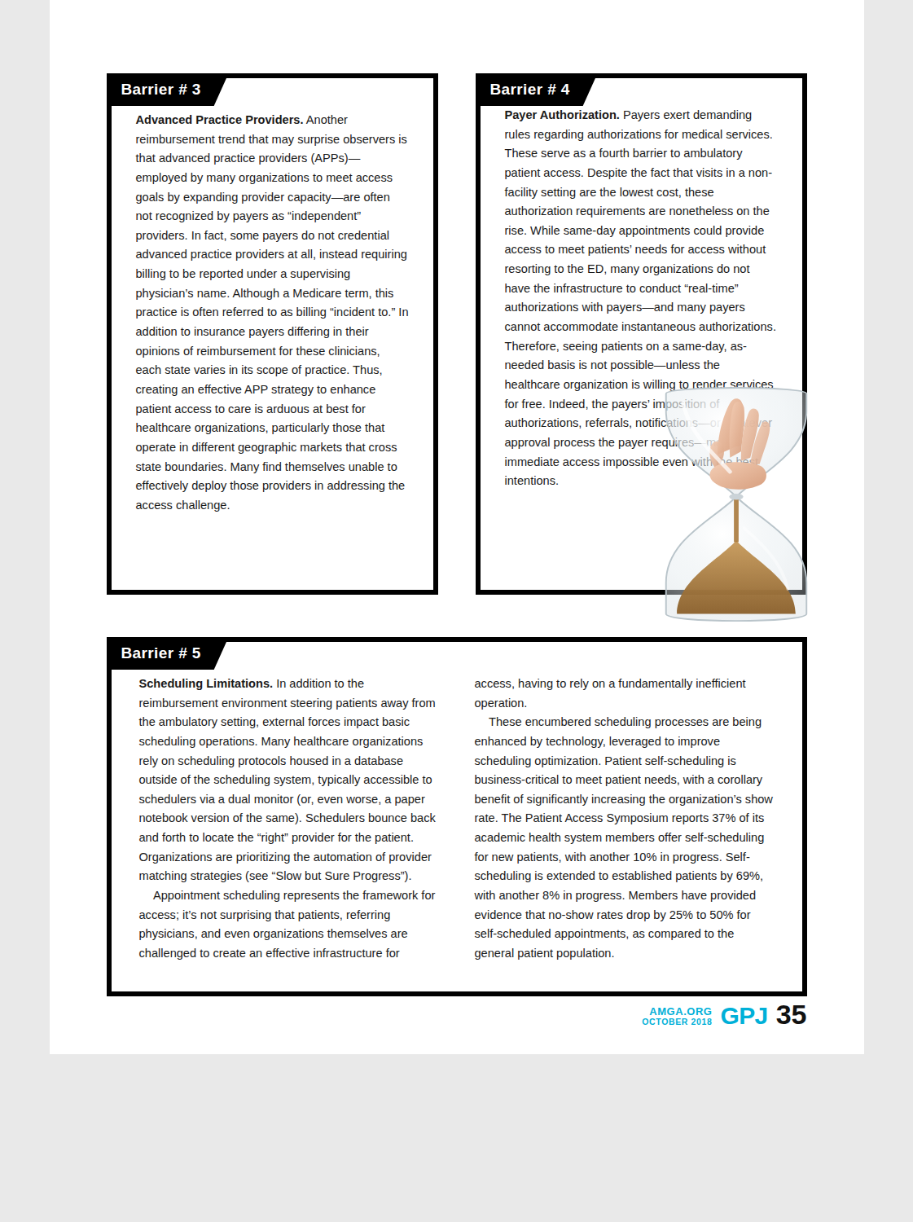Barrier # 3
Advanced Practice Providers. Another reimbursement trend that may surprise observers is that advanced practice providers (APPs)—employed by many organizations to meet access goals by expanding provider capacity—are often not recognized by payers as “independent” providers. In fact, some payers do not credential advanced practice providers at all, instead requiring billing to be reported under a supervising physician’s name. Although a Medicare term, this practice is often referred to as billing “incident to.” In addition to insurance payers differing in their opinions of reimbursement for these clinicians, each state varies in its scope of practice. Thus, creating an effective APP strategy to enhance patient access to care is arduous at best for healthcare organizations, particularly those that operate in different geographic markets that cross state boundaries. Many find themselves unable to effectively deploy those providers in addressing the access challenge.
Barrier # 4
Payer Authorization. Payers exert demanding rules regarding authorizations for medical services. These serve as a fourth barrier to ambulatory patient access. Despite the fact that visits in a non-facility setting are the lowest cost, these authorization requirements are nonetheless on the rise. While same-day appointments could provide access to meet patients’ needs for access without resorting to the ED, many organizations do not have the infrastructure to conduct “real-time” authorizations with payers—and many payers cannot accommodate instantaneous authorizations. Therefore, seeing patients on a same-day, as-needed basis is not possible—unless the healthcare organization is willing to render services for free. Indeed, the payers’ imposition of authorizations, referrals, notifications—or whatever approval process the payer requires—makes immediate access impossible even with the best intentions.
Barrier # 5
Scheduling Limitations. In addition to the reimbursement environment steering patients away from the ambulatory setting, external forces impact basic scheduling operations. Many healthcare organizations rely on scheduling protocols housed in a database outside of the scheduling system, typically accessible to schedulers via a dual monitor (or, even worse, a paper notebook version of the same). Schedulers bounce back and forth to locate the “right” provider for the patient. Organizations are prioritizing the automation of provider matching strategies (see “Slow but Sure Progress”).
Appointment scheduling represents the framework for access; it’s not surprising that patients, referring physicians, and even organizations themselves are challenged to create an effective infrastructure for access, having to rely on a fundamentally inefficient operation.
These encumbered scheduling processes are being enhanced by technology, leveraged to improve scheduling optimization. Patient self-scheduling is business-critical to meet patient needs, with a corollary benefit of significantly increasing the organization’s show rate. The Patient Access Symposium reports 37% of its academic health system members offer self-scheduling for new patients, with another 10% in progress. Self-scheduling is extended to established patients by 69%, with another 8% in progress. Members have provided evidence that no-show rates drop by 25% to 50% for self-scheduled appointments, as compared to the general patient population.
AMGA.ORG
OCTOBER 2018
GPJ
35